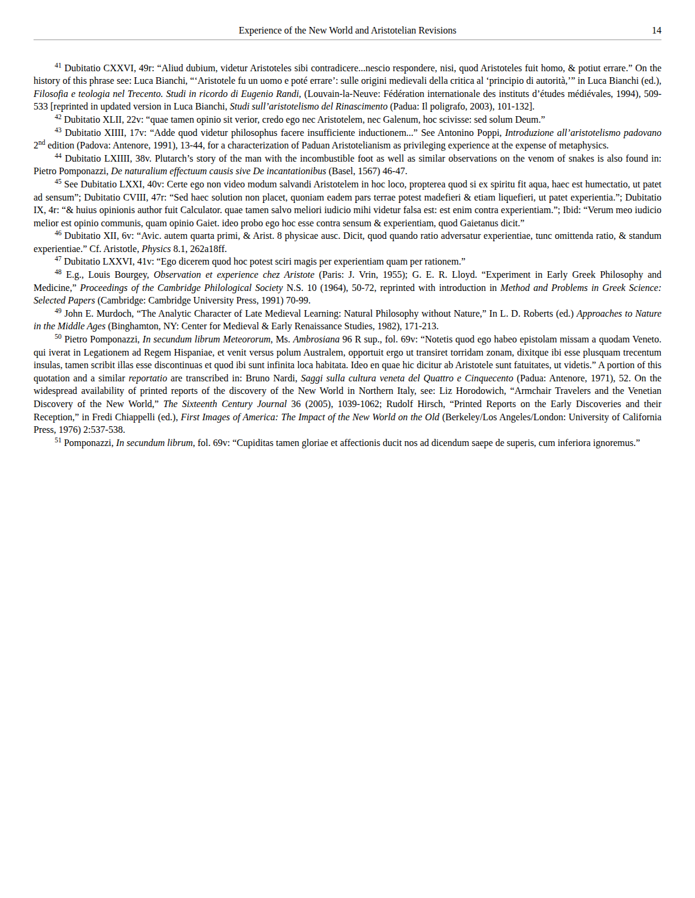Experience of the New World and Aristotelian Revisions 14
41 Dubitatio CXXVI, 49r: “Aliud dubium, videtur Aristoteles sibi contradicere...nescio respondere, nisi, quod Aristoteles fuit homo, & potiut errare.” On the history of this phrase see: Luca Bianchi, “‘Aristotele fu un uomo e poté errare’: sulle origini medievali della critica al ‘principio di autorità,’” in Luca Bianchi (ed.), Filosofia e teologia nel Trecento. Studi in ricordo di Eugenio Randi, (Louvain-la-Neuve: Fédération internationale des instituts d’études médiévales, 1994), 509-533 [reprinted in updated version in Luca Bianchi, Studi sull’aristotelismo del Rinascimento (Padua: Il poligrafo, 2003), 101-132].
42 Dubitatio XLII, 22v: “quae tamen opinio sit verior, credo ego nec Aristotelem, nec Galenum, hoc scivisse: sed solum Deum.”
43 Dubitatio XIIII, 17v: “Adde quod videtur philosophus facere insufficiente inductionem...” See Antonino Poppi, Introduzione all’aristotelismo padovano 2nd edition (Padova: Antenore, 1991), 13-44, for a characterization of Paduan Aristotelianism as privileging experience at the expense of metaphysics.
44 Dubitatio LXIIII, 38v. Plutarch’s story of the man with the incombustible foot as well as similar observations on the venom of snakes is also found in: Pietro Pomponazzi, De naturalium effectuum causis sive De incantationibus (Basel, 1567) 46-47.
45 See Dubitatio LXXI, 40v: Certe ego non video modum salvandi Aristotelem in hoc loco, propterea quod si ex spiritu fit aqua, haec est humectatio, ut patet ad sensum”; Dubitatio CVIII, 47r: “Sed haec solution non placet, quoniam eadem pars terrae potest madefieri & etiam liquefieri, ut patet experientia.”; Dubitatio IX, 4r: “& huius opinionis author fuit Calculator. quae tamen salvo meliori iudicio mihi videtur falsa est: est enim contra experientiam.”; Ibid: “Verum meo iudicio melior est opinio communis, quam opinio Gaiet. ideo probo ego hoc esse contra sensum & experientiam, quod Gaietanus dicit.”
46 Dubitatio XII, 6v: “Avic. autem quarta primi, & Arist. 8 physicae ausc. Dicit, quod quando ratio adversatur experientiae, tunc omittenda ratio, & standum experientiae.” Cf. Aristotle, Physics 8.1, 262a18ff.
47 Dubitatio LXXVI, 41v: “Ego dicerem quod hoc potest sciri magis per experientiam quam per rationem.”
48 E.g., Louis Bourgey, Observation et experience chez Aristote (Paris: J. Vrin, 1955); G. E. R. Lloyd. “Experiment in Early Greek Philosophy and Medicine,” Proceedings of the Cambridge Philological Society N.S. 10 (1964), 50-72, reprinted with introduction in Method and Problems in Greek Science: Selected Papers (Cambridge: Cambridge University Press, 1991) 70-99.
49 John E. Murdoch, “The Analytic Character of Late Medieval Learning: Natural Philosophy without Nature,” In L. D. Roberts (ed.) Approaches to Nature in the Middle Ages (Binghamton, NY: Center for Medieval & Early Renaissance Studies, 1982), 171-213.
50 Pietro Pomponazzi, In secundum librum Meteororum, Ms. Ambrosiana 96 R sup., fol. 69v: “Notetis quod ego habeo epistolam missam a quodam Veneto. qui iverat in Legationem ad Regem Hispaniae, et venit versus polum Australem, opportuit ergo ut transiret torridam zonam, dixitque ibi esse plusquam trecentum insulas, tamen scribit illas esse discontinuas et quod ibi sunt infinita loca habitata. Ideo en quae hic dicitur ab Aristotele sunt fatuitates, ut videtis.” A portion of this quotation and a similar reportatio are transcribed in: Bruno Nardi, Saggi sulla cultura veneta del Quattro e Cinquecento (Padua: Antenore, 1971), 52. On the widespread availability of printed reports of the discovery of the New World in Northern Italy, see: Liz Horodowich, “Armchair Travelers and the Venetian Discovery of the New World,” The Sixteenth Century Journal 36 (2005), 1039-1062; Rudolf Hirsch, “Printed Reports on the Early Discoveries and their Reception,” in Fredi Chiappelli (ed.), First Images of America: The Impact of the New World on the Old (Berkeley/Los Angeles/London: University of California Press, 1976) 2:537-538.
51 Pomponazzi, In secundum librum, fol. 69v: “Cupiditas tamen gloriae et affectionis ducit nos ad dicendum saepe de superis, cum inferiora ignoremus.”